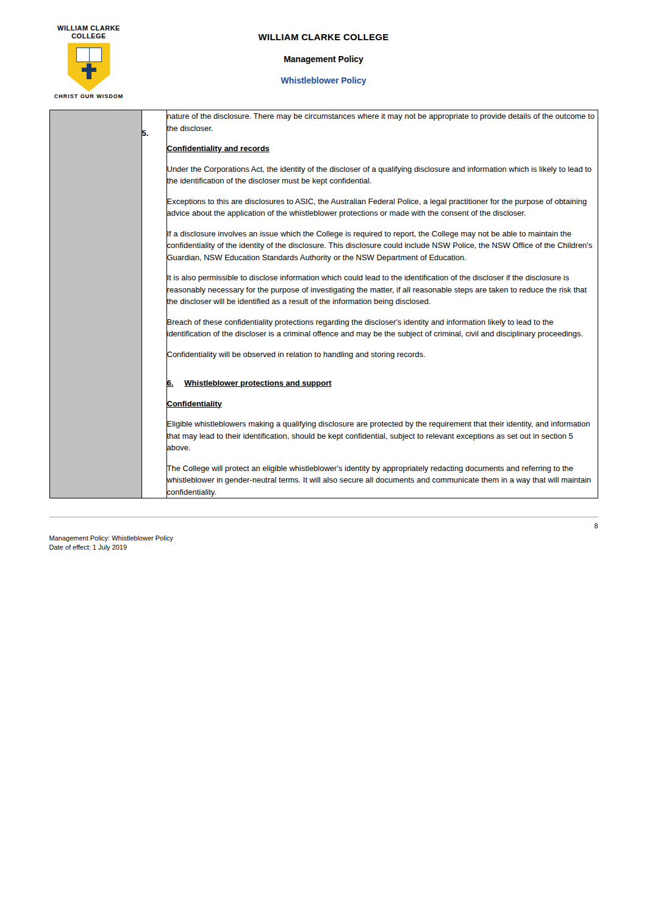WILLIAM CLARKE
COLLEGE
CHRIST OUR WISDOM
WILLIAM CLARKE COLLEGE
Management Policy
Whistleblower Policy
| | 5. | nature of the disclosure. There may be circumstances where it may not be appropriate to provide details of the outcome to the discloser. Confidentiality and records Under the Corporations Act, the identity of the discloser of a qualifying disclosure and information which is likely to lead to the identification of the discloser must be kept confidential. Exceptions to this are disclosures to ASIC, the Australian Federal Police, a legal practitioner for the purpose of obtaining advice about the application of the whistleblower protections or made with the consent of the discloser. If a disclosure involves an issue which the College is required to report, the College may not be able to maintain the confidentiality of the identity of the disclosure. This disclosure could include NSW Police, the NSW Office of the Children's Guardian, NSW Education Standards Authority or the NSW Department of Education. It is also permissible to disclose information which could lead to the identification of the discloser if the disclosure is reasonably necessary for the purpose of investigating the matter, if all reasonable steps are taken to reduce the risk that the discloser will be identified as a result of the information being disclosed. Breach of these confidentiality protections regarding the discloser's identity and information likely to lead to the identification of the discloser is a criminal offence and may be the subject of criminal, civil and disciplinary proceedings. Confidentiality will be observed in relation to handling and storing records. 6. Whistleblower protections and support Confidentiality Eligible whistleblowers making a qualifying disclosure are protected by the requirement that their identity, and information that may lead to their identification, should be kept confidential, subject to relevant exceptions as set out in section 5 above. The College will protect an eligible whistleblower's identity by appropriately redacting documents and referring to the whistleblower in gender-neutral terms. It will also secure all documents and communicate them in a way that will maintain confidentiality. |
8
Management Policy: Whistleblower Policy
Date of effect: 1 July 2019